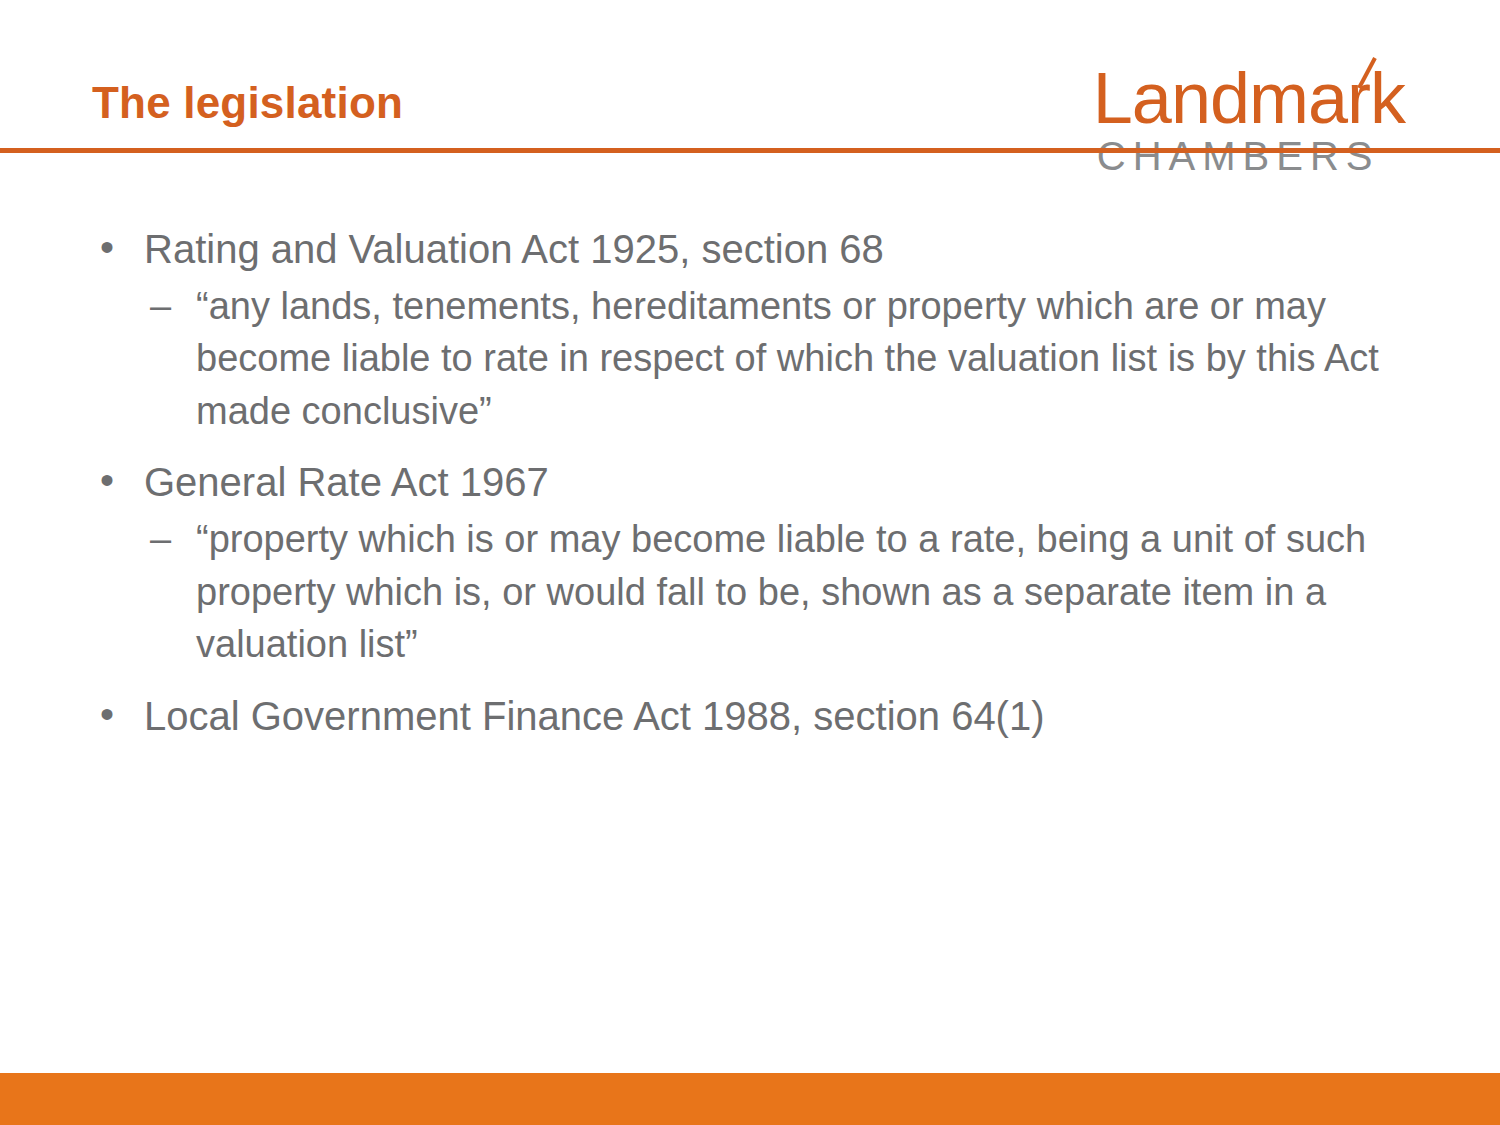The legislation
Landmark
CHAMBERS
Rating and Valuation Act 1925, section 68
“any lands, tenements, hereditaments or property which are or may become liable to rate in respect of which the valuation list is by this Act made conclusive”
General Rate Act 1967
“property which is or may become liable to a rate, being a unit of such property which is, or would fall to be, shown as a separate item in a valuation list”
Local Government Finance Act 1988, section 64(1)